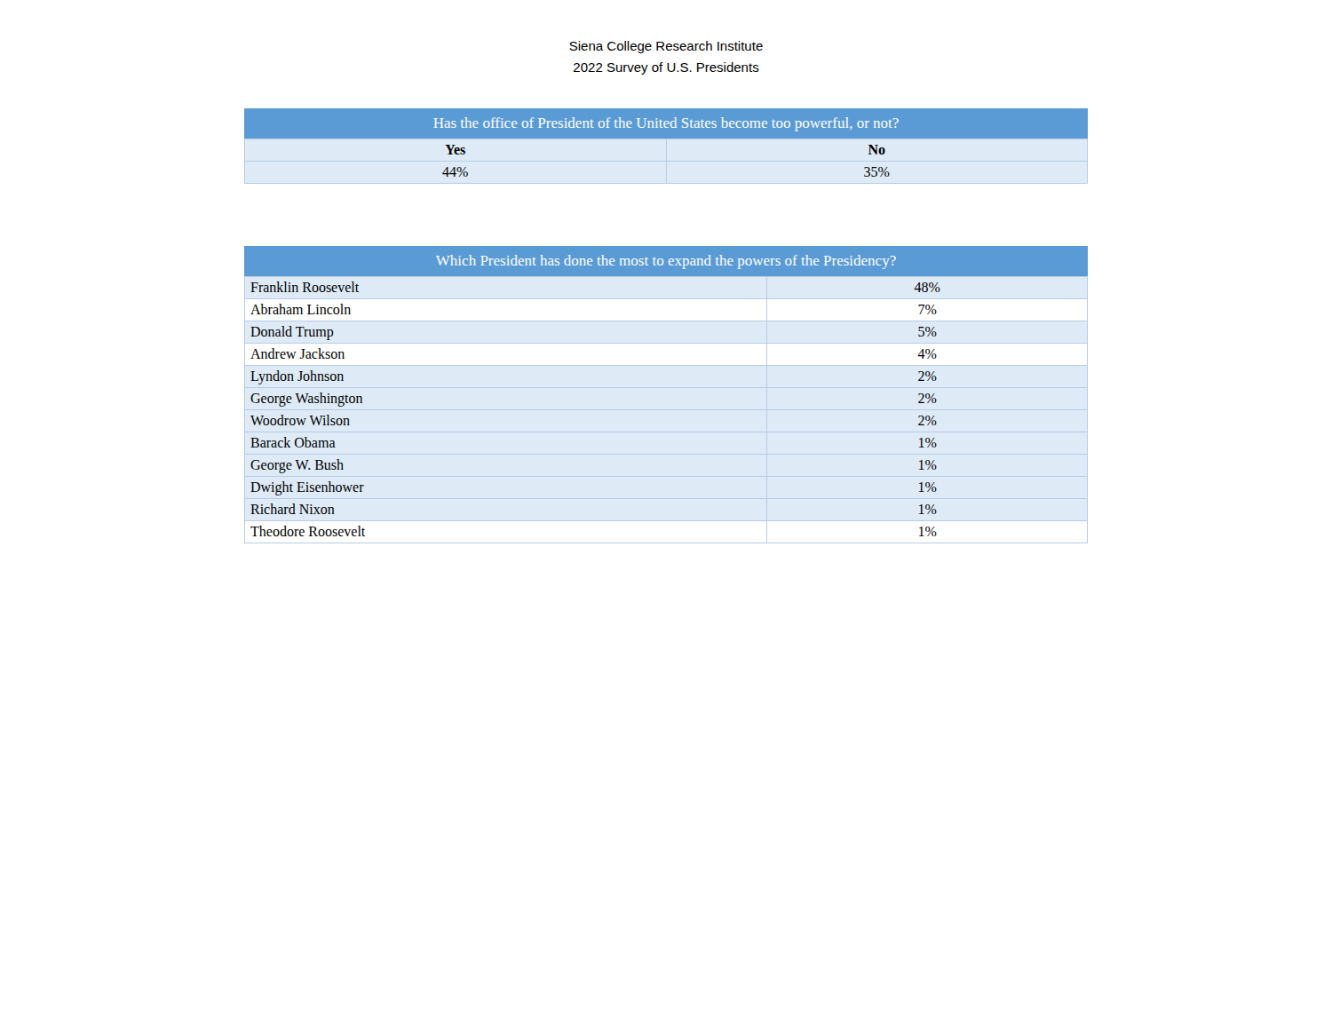Siena College Research Institute
2022 Survey of U.S. Presidents
Has the office of President of the United States become too powerful, or not?
| Yes | No |
| --- | --- |
| 44% | 35% |
Which President has done the most to expand the powers of the Presidency?
| Franklin Roosevelt | 48% |
| Abraham Lincoln | 7% |
| Donald Trump | 5% |
| Andrew Jackson | 4% |
| Lyndon Johnson | 2% |
| George Washington | 2% |
| Woodrow Wilson | 2% |
| Barack Obama | 1% |
| George W. Bush | 1% |
| Dwight Eisenhower | 1% |
| Richard Nixon | 1% |
| Theodore Roosevelt | 1% |